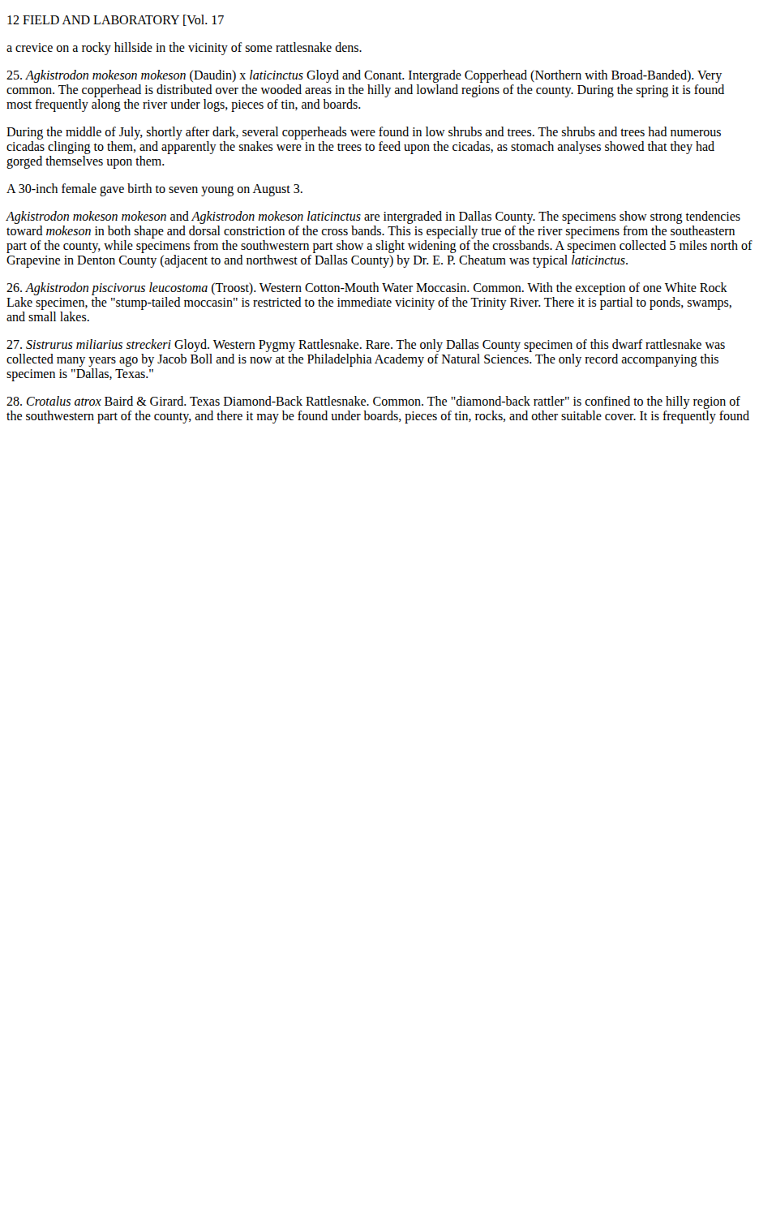12 FIELD AND LABORATORY [Vol. 17
a crevice on a rocky hillside in the vicinity of some rattlesnake dens.
25. Agkistrodon mokeson mokeson (Daudin) x laticinctus Gloyd and Conant. Intergrade Copperhead (Northern with Broad-Banded). Very common. The copperhead is distributed over the wooded areas in the hilly and lowland regions of the county. During the spring it is found most frequently along the river under logs, pieces of tin, and boards.
During the middle of July, shortly after dark, several copperheads were found in low shrubs and trees. The shrubs and trees had numerous cicadas clinging to them, and apparently the snakes were in the trees to feed upon the cicadas, as stomach analyses showed that they had gorged themselves upon them.
A 30-inch female gave birth to seven young on August 3.
Agkistrodon mokeson mokeson and Agkistrodon mokeson laticinctus are intergraded in Dallas County. The specimens show strong tendencies toward mokeson in both shape and dorsal constriction of the cross bands. This is especially true of the river specimens from the southeastern part of the county, while specimens from the southwestern part show a slight widening of the crossbands. A specimen collected 5 miles north of Grapevine in Denton County (adjacent to and northwest of Dallas County) by Dr. E. P. Cheatum was typical laticinctus.
26. Agkistrodon piscivorus leucostoma (Troost). Western Cotton-Mouth Water Moccasin. Common. With the exception of one White Rock Lake specimen, the "stump-tailed moccasin" is restricted to the immediate vicinity of the Trinity River. There it is partial to ponds, swamps, and small lakes.
27. Sistrurus miliarius streckeri Gloyd. Western Pygmy Rattlesnake. Rare. The only Dallas County specimen of this dwarf rattlesnake was collected many years ago by Jacob Boll and is now at the Philadelphia Academy of Natural Sciences. The only record accompanying this specimen is "Dallas, Texas."
28. Crotalus atrox Baird & Girard. Texas Diamond-Back Rattlesnake. Common. The "diamond-back rattler" is confined to the hilly region of the southwestern part of the county, and there it may be found under boards, pieces of tin, rocks, and other suitable cover. It is frequently found